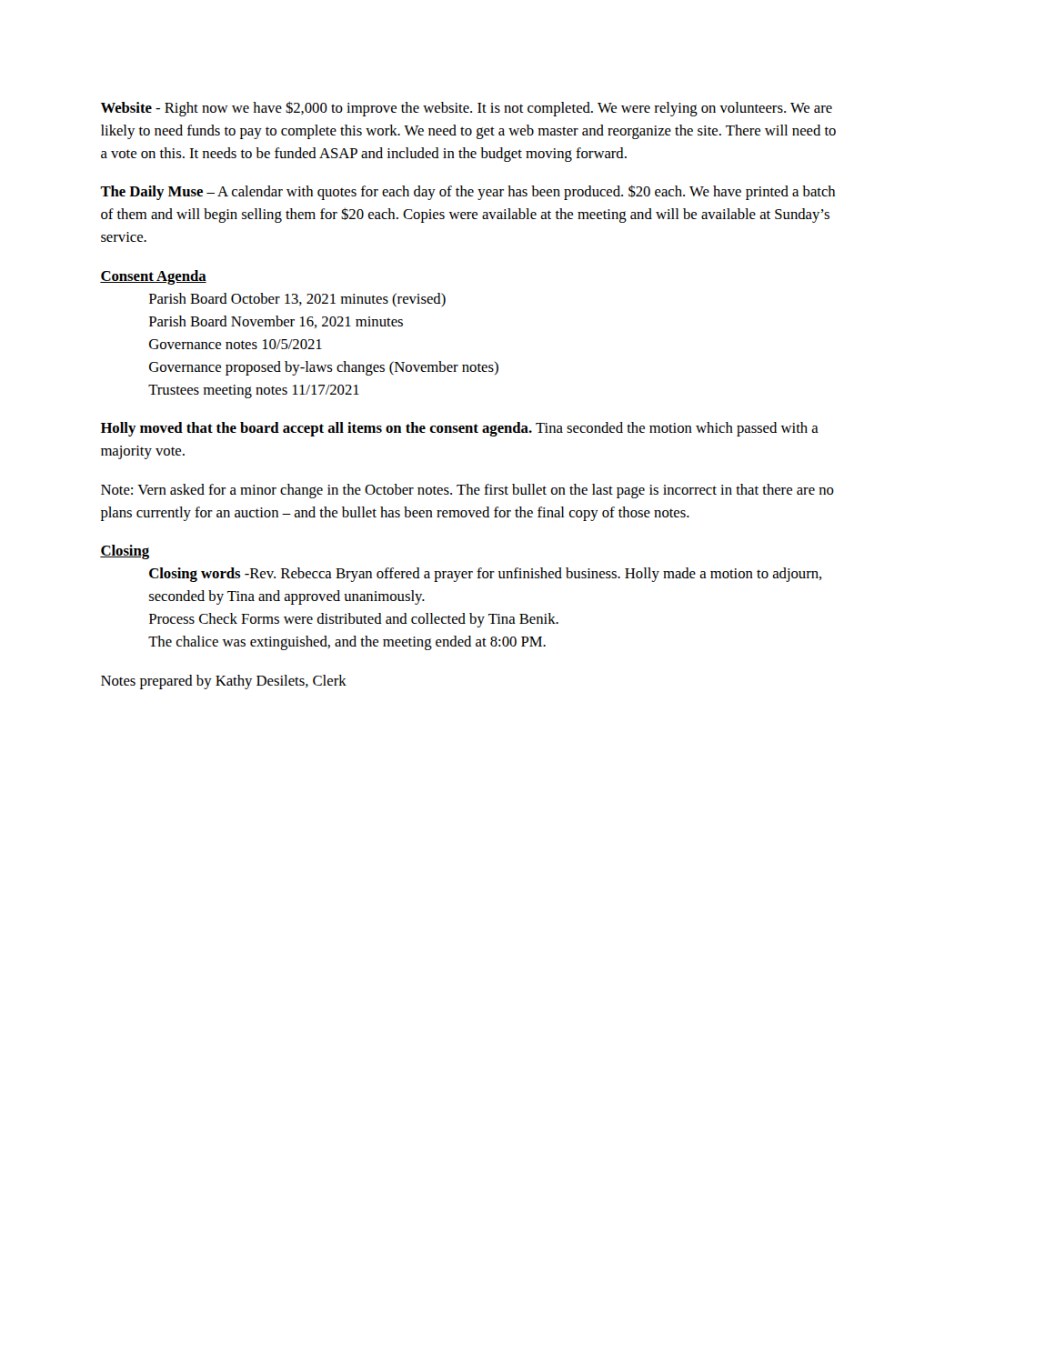Website - Right now we have $2,000 to improve the website. It is not completed. We were relying on volunteers. We are likely to need funds to pay to complete this work. We need to get a web master and reorganize the site. There will need to a vote on this. It needs to be funded ASAP and included in the budget moving forward.
The Daily Muse – A calendar with quotes for each day of the year has been produced. $20 each. We have printed a batch of them and will begin selling them for $20 each. Copies were available at the meeting and will be available at Sunday’s service.
Consent Agenda
Parish Board October 13, 2021 minutes (revised)
Parish Board November 16, 2021 minutes
Governance notes 10/5/2021
Governance proposed by-laws changes (November notes)
Trustees meeting notes 11/17/2021
Holly moved that the board accept all items on the consent agenda. Tina seconded the motion which passed with a majority vote.
Note: Vern asked for a minor change in the October notes. The first bullet on the last page is incorrect in that there are no plans currently for an auction – and the bullet has been removed for the final copy of those notes.
Closing
Closing words -Rev. Rebecca Bryan offered a prayer for unfinished business. Holly made a motion to adjourn, seconded by Tina and approved unanimously.
Process Check Forms were distributed and collected by Tina Benik.
The chalice was extinguished, and the meeting ended at 8:00 PM.
Notes prepared by Kathy Desilets, Clerk